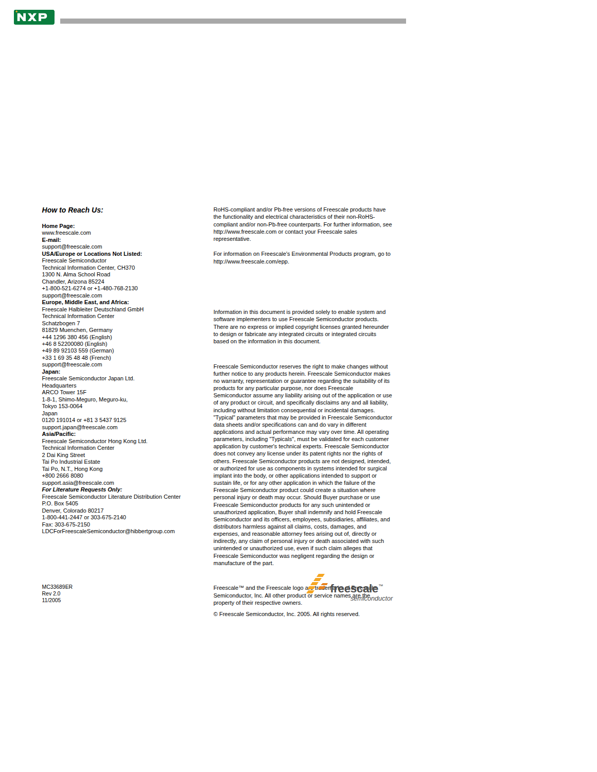How to Reach Us:
Home Page:
www.freescale.com
E-mail:
support@freescale.com
USA/Europe or Locations Not Listed:
Freescale Semiconductor
Technical Information Center, CH370
1300 N. Alma School Road
Chandler, Arizona 85224
+1-800-521-6274 or +1-480-768-2130
support@freescale.com
Europe, Middle East, and Africa:
Freescale Halbleiter Deutschland GmbH
Technical Information Center
Schatzbogen 7
81829 Muenchen, Germany
+44 1296 380 456 (English)
+46 8 52200080 (English)
+49 89 92103 559 (German)
+33 1 69 35 48 48 (French)
support@freescale.com
Japan:
Freescale Semiconductor Japan Ltd.
Headquarters
ARCO Tower 15F
1-8-1, Shimo-Meguro, Meguro-ku,
Tokyo 153-0064
Japan
0120 191014 or +81 3 5437 9125
support.japan@freescale.com
Asia/Pacific:
Freescale Semiconductor Hong Kong Ltd.
Technical Information Center
2 Dai King Street
Tai Po Industrial Estate
Tai Po, N.T., Hong Kong
+800 2666 8080
support.asia@freescale.com
For Literature Requests Only:
Freescale Semiconductor Literature Distribution Center
P.O. Box 5405
Denver, Colorado 80217
1-800-441-2447 or 303-675-2140
Fax: 303-675-2150
LDCForFreescaleSemiconductor@hibbertgroup.com
RoHS-compliant and/or Pb-free versions of Freescale products have the functionality and electrical characteristics of their non-RoHS-compliant and/or non-Pb-free counterparts. For further information, see http://www.freescale.com or contact your Freescale sales representative.
For information on Freescale's Environmental Products program, go to http://www.freescale.com/epp.
Information in this document is provided solely to enable system and software implementers to use Freescale Semiconductor products. There are no express or implied copyright licenses granted hereunder to design or fabricate any integrated circuits or integrated circuits based on the information in this document.
Freescale Semiconductor reserves the right to make changes without further notice to any products herein. Freescale Semiconductor makes no warranty, representation or guarantee regarding the suitability of its products for any particular purpose, nor does Freescale Semiconductor assume any liability arising out of the application or use of any product or circuit, and specifically disclaims any and all liability, including without limitation consequential or incidental damages. "Typical" parameters that may be provided in Freescale Semiconductor data sheets and/or specifications can and do vary in different applications and actual performance may vary over time. All operating parameters, including "Typicals", must be validated for each customer application by customer's technical experts. Freescale Semiconductor does not convey any license under its patent rights nor the rights of others. Freescale Semiconductor products are not designed, intended, or authorized for use as components in systems intended for surgical implant into the body, or other applications intended to support or sustain life, or for any other application in which the failure of the Freescale Semiconductor product could create a situation where personal injury or death may occur. Should Buyer purchase or use Freescale Semiconductor products for any such unintended or unauthorized application, Buyer shall indemnify and hold Freescale Semiconductor and its officers, employees, subsidiaries, affiliates, and distributors harmless against all claims, costs, damages, and expenses, and reasonable attorney fees arising out of, directly or indirectly, any claim of personal injury or death associated with such unintended or unauthorized use, even if such claim alleges that Freescale Semiconductor was negligent regarding the design or manufacture of the part.
Freescale™ and the Freescale logo are trademarks of Freescale Semiconductor, Inc. All other product or service names are the property of their respective owners.
© Freescale Semiconductor, Inc. 2005. All rights reserved.
MC33689ER
Rev 2.0
11/2005
freescale™
semiconductor